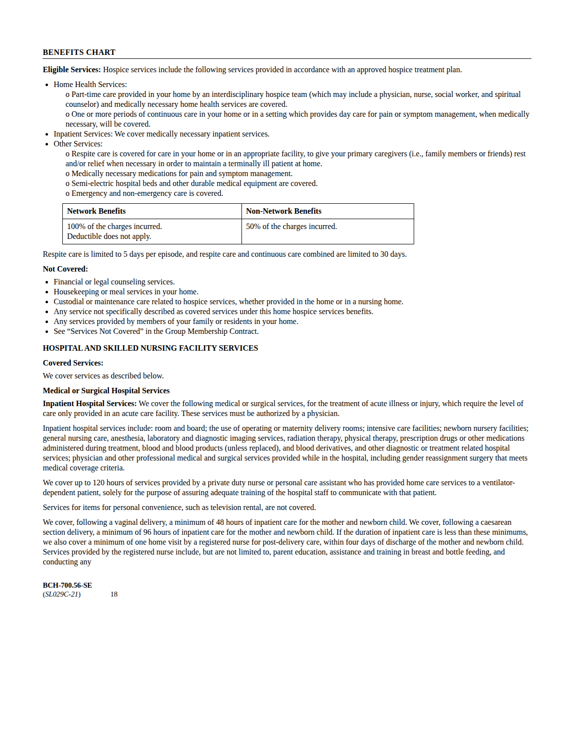BENEFITS CHART
Eligible Services: Hospice services include the following services provided in accordance with an approved hospice treatment plan.
Home Health Services:
Part-time care provided in your home by an interdisciplinary hospice team (which may include a physician, nurse, social worker, and spiritual counselor) and medically necessary home health services are covered.
One or more periods of continuous care in your home or in a setting which provides day care for pain or symptom management, when medically necessary, will be covered.
Inpatient Services: We cover medically necessary inpatient services.
Other Services:
Respite care is covered for care in your home or in an appropriate facility, to give your primary caregivers (i.e., family members or friends) rest and/or relief when necessary in order to maintain a terminally ill patient at home.
Medically necessary medications for pain and symptom management.
Semi-electric hospital beds and other durable medical equipment are covered.
Emergency and non-emergency care is covered.
| Network Benefits | Non-Network Benefits |
| --- | --- |
| 100% of the charges incurred. Deductible does not apply. | 50% of the charges incurred. |
Respite care is limited to 5 days per episode, and respite care and continuous care combined are limited to 30 days.
Not Covered:
Financial or legal counseling services.
Housekeeping or meal services in your home.
Custodial or maintenance care related to hospice services, whether provided in the home or in a nursing home.
Any service not specifically described as covered services under this home hospice services benefits.
Any services provided by members of your family or residents in your home.
See “Services Not Covered” in the Group Membership Contract.
HOSPITAL AND SKILLED NURSING FACILITY SERVICES
Covered Services:
We cover services as described below.
Medical or Surgical Hospital Services
Inpatient Hospital Services: We cover the following medical or surgical services, for the treatment of acute illness or injury, which require the level of care only provided in an acute care facility. These services must be authorized by a physician.
Inpatient hospital services include: room and board; the use of operating or maternity delivery rooms; intensive care facilities; newborn nursery facilities; general nursing care, anesthesia, laboratory and diagnostic imaging services, radiation therapy, physical therapy, prescription drugs or other medications administered during treatment, blood and blood products (unless replaced), and blood derivatives, and other diagnostic or treatment related hospital services; physician and other professional medical and surgical services provided while in the hospital, including gender reassignment surgery that meets medical coverage criteria.
We cover up to 120 hours of services provided by a private duty nurse or personal care assistant who has provided home care services to a ventilator-dependent patient, solely for the purpose of assuring adequate training of the hospital staff to communicate with that patient.
Services for items for personal convenience, such as television rental, are not covered.
We cover, following a vaginal delivery, a minimum of 48 hours of inpatient care for the mother and newborn child. We cover, following a caesarean section delivery, a minimum of 96 hours of inpatient care for the mother and newborn child. If the duration of inpatient care is less than these minimums, we also cover a minimum of one home visit by a registered nurse for post-delivery care, within four days of discharge of the mother and newborn child. Services provided by the registered nurse include, but are not limited to, parent education, assistance and training in breast and bottle feeding, and conducting any
BCH-700.56-SE
(SL029C-21) 18